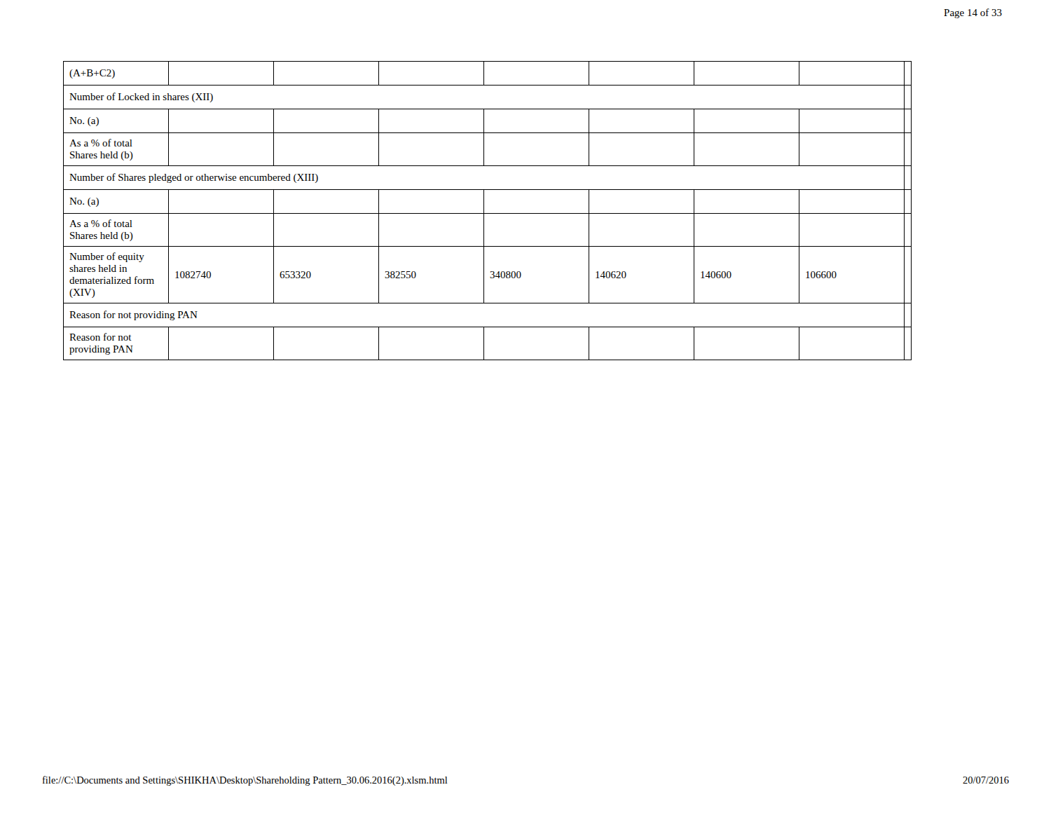Page 14 of 33
| (A+B+C2) | | | | | | | | |
| Number of Locked in shares (XII) | |
| No. (a) | | | | | | | | |
| As a % of total Shares held (b) | | | | | | | | |
| Number of Shares pledged or otherwise encumbered (XIII) | |
| No. (a) | | | | | | | | |
| As a % of total Shares held (b) | | | | | | | | |
| Number of equity shares held in dematerialized form (XIV) | 1082740 | 653320 | 382550 | 340800 | 140620 | 140600 | 106600 | |
| Reason for not providing PAN | |
| Reason for not providing PAN | | | | | | | | |
file://C:\Documents and Settings\SHIKHA\Desktop\Shareholding Pattern_30.06.2016(2).xlsm.html 20/07/2016